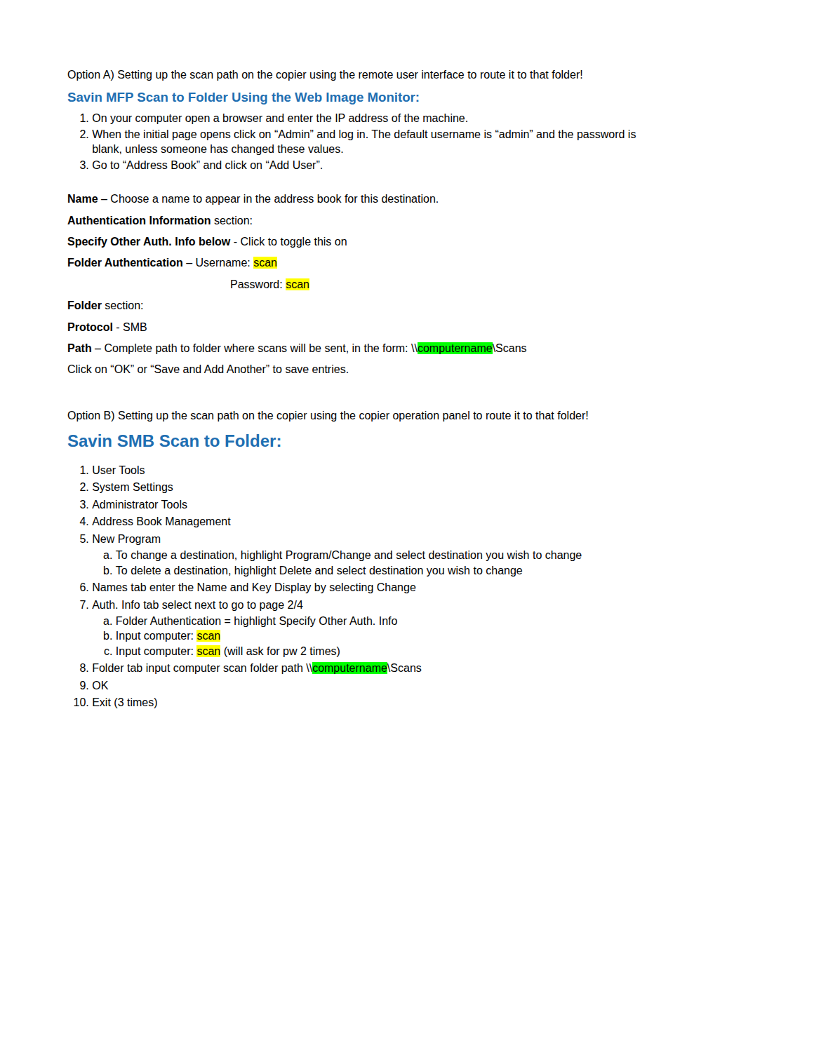Option A) Setting up the scan path on the copier using the remote user interface to route it to that folder!
Savin MFP Scan to Folder Using the Web Image Monitor:
On your computer open a browser and enter the IP address of the machine.
When the initial page opens click on “Admin” and log in. The default username is “admin” and the password is blank, unless someone has changed these values.
Go to “Address Book” and click on “Add User”.
Name – Choose a name to appear in the address book for this destination.
Authentication Information section:
Specify Other Auth. Info below - Click to toggle this on
Folder Authentication – Username: scan
Password: scan
Folder section:
Protocol - SMB
Path – Complete path to folder where scans will be sent, in the form: \\computername\Scans
Click on “OK” or “Save and Add Another” to save entries.
Option B) Setting up the scan path on the copier using the copier operation panel to route it to that folder!
Savin SMB Scan to Folder:
User Tools
System Settings
Administrator Tools
Address Book Management
New Program
To change a destination, highlight Program/Change and select destination you wish to change
To delete a destination, highlight Delete and select destination you wish to change
Names tab enter the Name and Key Display by selecting Change
Auth. Info tab select next to go to page 2/4
Folder Authentication = highlight Specify Other Auth. Info
Input computer: scan
Input computer: scan (will ask for pw 2 times)
Folder tab input computer scan folder path \\computername\Scans
OK
Exit (3 times)